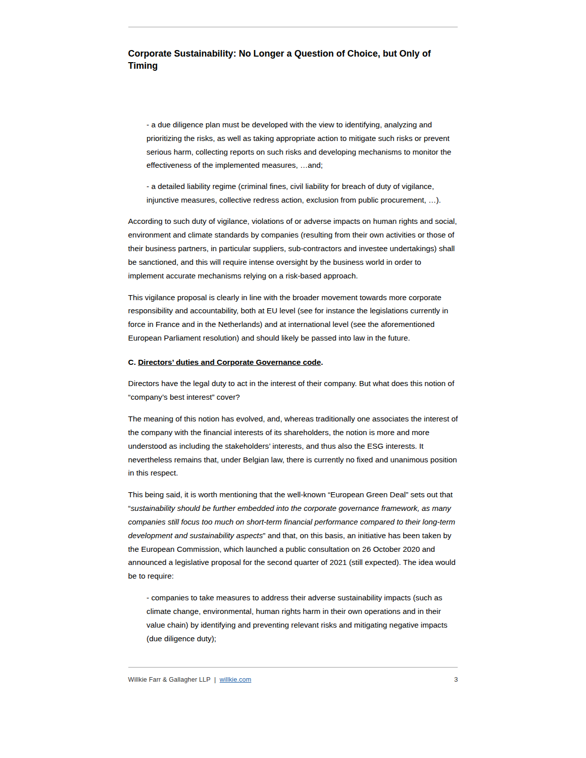Corporate Sustainability: No Longer a Question of Choice, but Only of Timing
- a due diligence plan must be developed with the view to identifying, analyzing and prioritizing the risks, as well as taking appropriate action to mitigate such risks or prevent serious harm, collecting reports on such risks and developing mechanisms to monitor the effectiveness of the implemented measures, …and;
- a detailed liability regime (criminal fines, civil liability for breach of duty of vigilance, injunctive measures, collective redress action, exclusion from public procurement, …).
According to such duty of vigilance, violations of or adverse impacts on human rights and social, environment and climate standards by companies (resulting from their own activities or those of their business partners, in particular suppliers, sub-contractors and investee undertakings) shall be sanctioned, and this will require intense oversight by the business world in order to implement accurate mechanisms relying on a risk-based approach.
This vigilance proposal is clearly in line with the broader movement towards more corporate responsibility and accountability, both at EU level (see for instance the legislations currently in force in France and in the Netherlands) and at international level (see the aforementioned European Parliament resolution) and should likely be passed into law in the future.
C. Directors’ duties and Corporate Governance code.
Directors have the legal duty to act in the interest of their company. But what does this notion of “company’s best interest” cover?
The meaning of this notion has evolved, and, whereas traditionally one associates the interest of the company with the financial interests of its shareholders, the notion is more and more understood as including the stakeholders’ interests, and thus also the ESG interests. It nevertheless remains that, under Belgian law, there is currently no fixed and unanimous position in this respect.
This being said, it is worth mentioning that the well-known “European Green Deal” sets out that “sustainability should be further embedded into the corporate governance framework, as many companies still focus too much on short-term financial performance compared to their long-term development and sustainability aspects” and that, on this basis, an initiative has been taken by the European Commission, which launched a public consultation on 26 October 2020 and announced a legislative proposal for the second quarter of 2021 (still expected). The idea would be to require:
- companies to take measures to address their adverse sustainability impacts (such as climate change, environmental, human rights harm in their own operations and in their value chain) by identifying and preventing relevant risks and mitigating negative impacts (due diligence duty);
Willkie Farr & Gallagher LLP | willkie.com
3